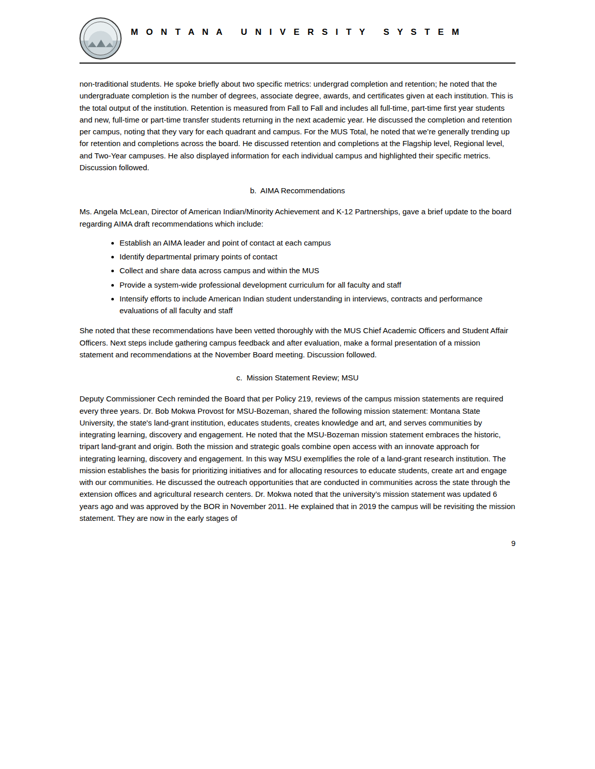M O N T A N A U N I V E R S I T Y S Y S T E M
non-traditional students. He spoke briefly about two specific metrics: undergrad completion and retention; he noted that the undergraduate completion is the number of degrees, associate degree, awards, and certificates given at each institution. This is the total output of the institution. Retention is measured from Fall to Fall and includes all full-time, part-time first year students and new, full-time or part-time transfer students returning in the next academic year. He discussed the completion and retention per campus, noting that they vary for each quadrant and campus. For the MUS Total, he noted that we’re generally trending up for retention and completions across the board. He discussed retention and completions at the Flagship level, Regional level, and Two-Year campuses. He also displayed information for each individual campus and highlighted their specific metrics. Discussion followed.
b. AIMA Recommendations
Ms. Angela McLean, Director of American Indian/Minority Achievement and K-12 Partnerships, gave a brief update to the board regarding AIMA draft recommendations which include:
Establish an AIMA leader and point of contact at each campus
Identify departmental primary points of contact
Collect and share data across campus and within the MUS
Provide a system-wide professional development curriculum for all faculty and staff
Intensify efforts to include American Indian student understanding in interviews, contracts and performance evaluations of all faculty and staff
She noted that these recommendations have been vetted thoroughly with the MUS Chief Academic Officers and Student Affair Officers. Next steps include gathering campus feedback and after evaluation, make a formal presentation of a mission statement and recommendations at the November Board meeting. Discussion followed.
c. Mission Statement Review; MSU
Deputy Commissioner Cech reminded the Board that per Policy 219, reviews of the campus mission statements are required every three years. Dr. Bob Mokwa Provost for MSU-Bozeman, shared the following mission statement: Montana State University, the state's land-grant institution, educates students, creates knowledge and art, and serves communities by integrating learning, discovery and engagement. He noted that the MSU-Bozeman mission statement embraces the historic, tripart land-grant and origin. Both the mission and strategic goals combine open access with an innovate approach for integrating learning, discovery and engagement. In this way MSU exemplifies the role of a land-grant research institution. The mission establishes the basis for prioritizing initiatives and for allocating resources to educate students, create art and engage with our communities. He discussed the outreach opportunities that are conducted in communities across the state through the extension offices and agricultural research centers. Dr. Mokwa noted that the university’s mission statement was updated 6 years ago and was approved by the BOR in November 2011. He explained that in 2019 the campus will be revisiting the mission statement. They are now in the early stages of
9